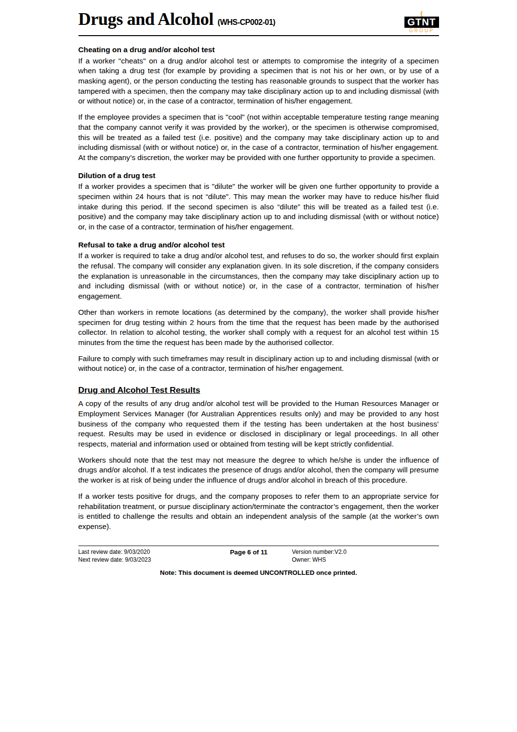Drugs and Alcohol (WHS-CP002-01)
❴
GTNT
GROUP
Cheating on a drug and/or alcohol test
If a worker "cheats" on a drug and/or alcohol test or attempts to compromise the integrity of a specimen when taking a drug test (for example by providing a specimen that is not his or her own, or by use of a masking agent), or the person conducting the testing has reasonable grounds to suspect that the worker has tampered with a specimen, then the company may take disciplinary action up to and including dismissal (with or without notice) or, in the case of a contractor, termination of his/her engagement.
If the employee provides a specimen that is "cool" (not within acceptable temperature testing range meaning that the company cannot verify it was provided by the worker), or the specimen is otherwise compromised, this will be treated as a failed test (i.e. positive) and the company may take disciplinary action up to and including dismissal (with or without notice) or, in the case of a contractor, termination of his/her engagement. At the company’s discretion, the worker may be provided with one further opportunity to provide a specimen.
Dilution of a drug test
If a worker provides a specimen that is "dilute" the worker will be given one further opportunity to provide a specimen within 24 hours that is not “dilute”. This may mean the worker may have to reduce his/her fluid intake during this period. If the second specimen is also “dilute” this will be treated as a failed test (i.e. positive) and the company may take disciplinary action up to and including dismissal (with or without notice) or, in the case of a contractor, termination of his/her engagement.
Refusal to take a drug and/or alcohol test
If a worker is required to take a drug and/or alcohol test, and refuses to do so, the worker should first explain the refusal. The company will consider any explanation given. In its sole discretion, if the company considers the explanation is unreasonable in the circumstances, then the company may take disciplinary action up to and including dismissal (with or without notice) or, in the case of a contractor, termination of his/her engagement.
Other than workers in remote locations (as determined by the company), the worker shall provide his/her specimen for drug testing within 2 hours from the time that the request has been made by the authorised collector. In relation to alcohol testing, the worker shall comply with a request for an alcohol test within 15 minutes from the time the request has been made by the authorised collector.
Failure to comply with such timeframes may result in disciplinary action up to and including dismissal (with or without notice) or, in the case of a contractor, termination of his/her engagement.
Drug and Alcohol Test Results
A copy of the results of any drug and/or alcohol test will be provided to the Human Resources Manager or Employment Services Manager (for Australian Apprentices results only) and may be provided to any host business of the company who requested them if the testing has been undertaken at the host business’ request. Results may be used in evidence or disclosed in disciplinary or legal proceedings. In all other respects, material and information used or obtained from testing will be kept strictly confidential.
Workers should note that the test may not measure the degree to which he/she is under the influence of drugs and/or alcohol. If a test indicates the presence of drugs and/or alcohol, then the company will presume the worker is at risk of being under the influence of drugs and/or alcohol in breach of this procedure.
If a worker tests positive for drugs, and the company proposes to refer them to an appropriate service for rehabilitation treatment, or pursue disciplinary action/terminate the contractor’s engagement, then the worker is entitled to challenge the results and obtain an independent analysis of the sample (at the worker’s own expense).
Last review date: 9/03/2020
Next review date: 9/03/2023
Page 6 of 11
Version number:V2.0
Owner: WHS
Note: This document is deemed UNCONTROLLED once printed.